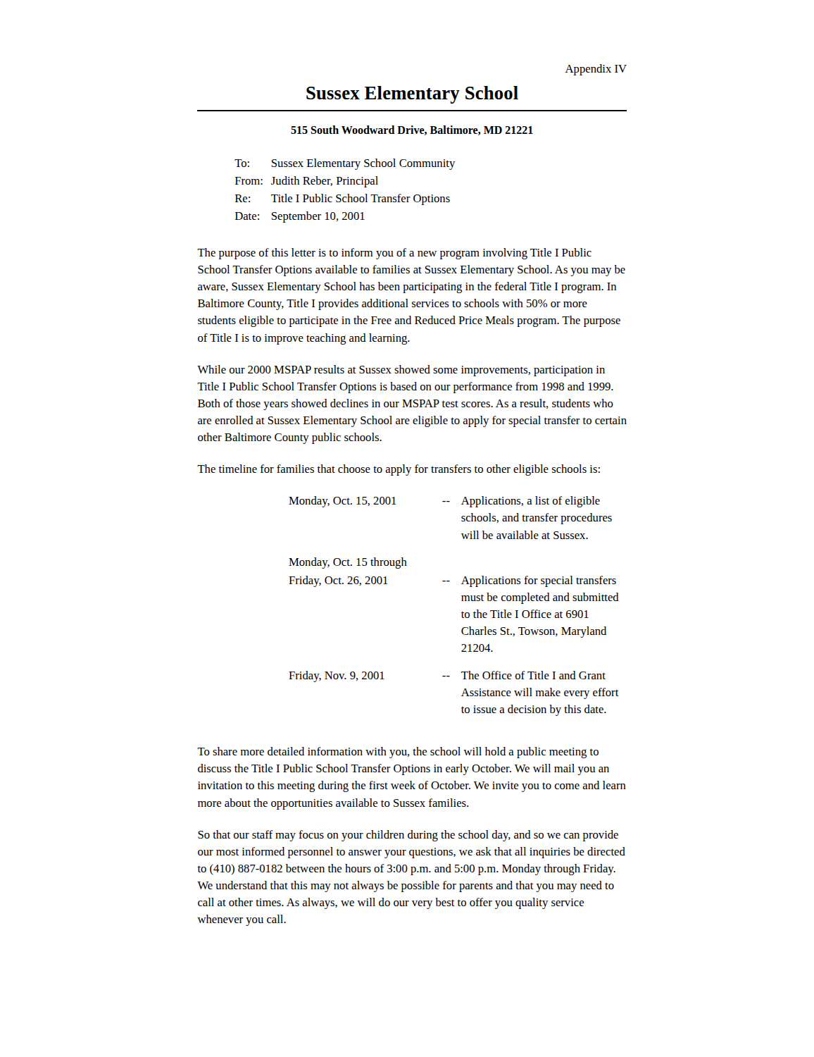Appendix IV
Sussex Elementary School
515 South Woodward Drive, Baltimore, MD 21221
| To: | Sussex Elementary School Community |
| From: | Judith Reber, Principal |
| Re: | Title I Public School Transfer Options |
| Date: | September 10, 2001 |
The purpose of this letter is to inform you of a new program involving Title I Public School Transfer Options available to families at Sussex Elementary School. As you may be aware, Sussex Elementary School has been participating in the federal Title I program. In Baltimore County, Title I provides additional services to schools with 50% or more students eligible to participate in the Free and Reduced Price Meals program. The purpose of Title I is to improve teaching and learning.
While our 2000 MSPAP results at Sussex showed some improvements, participation in Title I Public School Transfer Options is based on our performance from 1998 and 1999. Both of those years showed declines in our MSPAP test scores. As a result, students who are enrolled at Sussex Elementary School are eligible to apply for special transfer to certain other Baltimore County public schools.
The timeline for families that choose to apply for transfers to other eligible schools is:
| Monday, Oct. 15, 2001 | -- | Applications, a list of eligible schools, and transfer procedures will be available at Sussex. |
| Monday, Oct. 15 through | | |
| Friday, Oct. 26, 2001 | -- | Applications for special transfers must be completed and submitted to the Title I Office at 6901 Charles St., Towson, Maryland 21204. |
| Friday, Nov. 9, 2001 | -- | The Office of Title I and Grant Assistance will make every effort to issue a decision by this date. |
To share more detailed information with you, the school will hold a public meeting to discuss the Title I Public School Transfer Options in early October. We will mail you an invitation to this meeting during the first week of October. We invite you to come and learn more about the opportunities available to Sussex families.
So that our staff may focus on your children during the school day, and so we can provide our most informed personnel to answer your questions, we ask that all inquiries be directed to (410) 887-0182 between the hours of 3:00 p.m. and 5:00 p.m. Monday through Friday. We understand that this may not always be possible for parents and that you may need to call at other times. As always, we will do our very best to offer you quality service whenever you call.